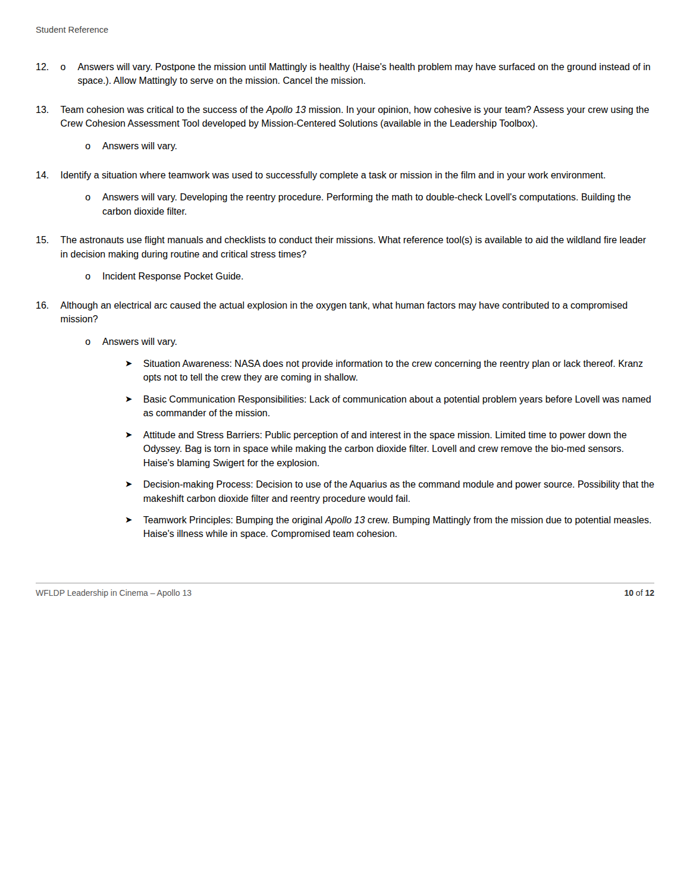Student Reference
Answers will vary. Postpone the mission until Mattingly is healthy (Haise's health problem may have surfaced on the ground instead of in space.). Allow Mattingly to serve on the mission. Cancel the mission.
Team cohesion was critical to the success of the Apollo 13 mission. In your opinion, how cohesive is your team? Assess your crew using the Crew Cohesion Assessment Tool developed by Mission-Centered Solutions (available in the Leadership Toolbox).
Answers will vary.
Identify a situation where teamwork was used to successfully complete a task or mission in the film and in your work environment.
Answers will vary. Developing the reentry procedure. Performing the math to double-check Lovell's computations. Building the carbon dioxide filter.
The astronauts use flight manuals and checklists to conduct their missions. What reference tool(s) is available to aid the wildland fire leader in decision making during routine and critical stress times?
Incident Response Pocket Guide.
Although an electrical arc caused the actual explosion in the oxygen tank, what human factors may have contributed to a compromised mission?
Answers will vary.
Situation Awareness: NASA does not provide information to the crew concerning the reentry plan or lack thereof. Kranz opts not to tell the crew they are coming in shallow.
Basic Communication Responsibilities: Lack of communication about a potential problem years before Lovell was named as commander of the mission.
Attitude and Stress Barriers: Public perception of and interest in the space mission. Limited time to power down the Odyssey. Bag is torn in space while making the carbon dioxide filter. Lovell and crew remove the bio-med sensors. Haise's blaming Swigert for the explosion.
Decision-making Process: Decision to use of the Aquarius as the command module and power source. Possibility that the makeshift carbon dioxide filter and reentry procedure would fail.
Teamwork Principles: Bumping the original Apollo 13 crew. Bumping Mattingly from the mission due to potential measles. Haise's illness while in space. Compromised team cohesion.
WFLDP Leadership in Cinema – Apollo 13 10 of 12